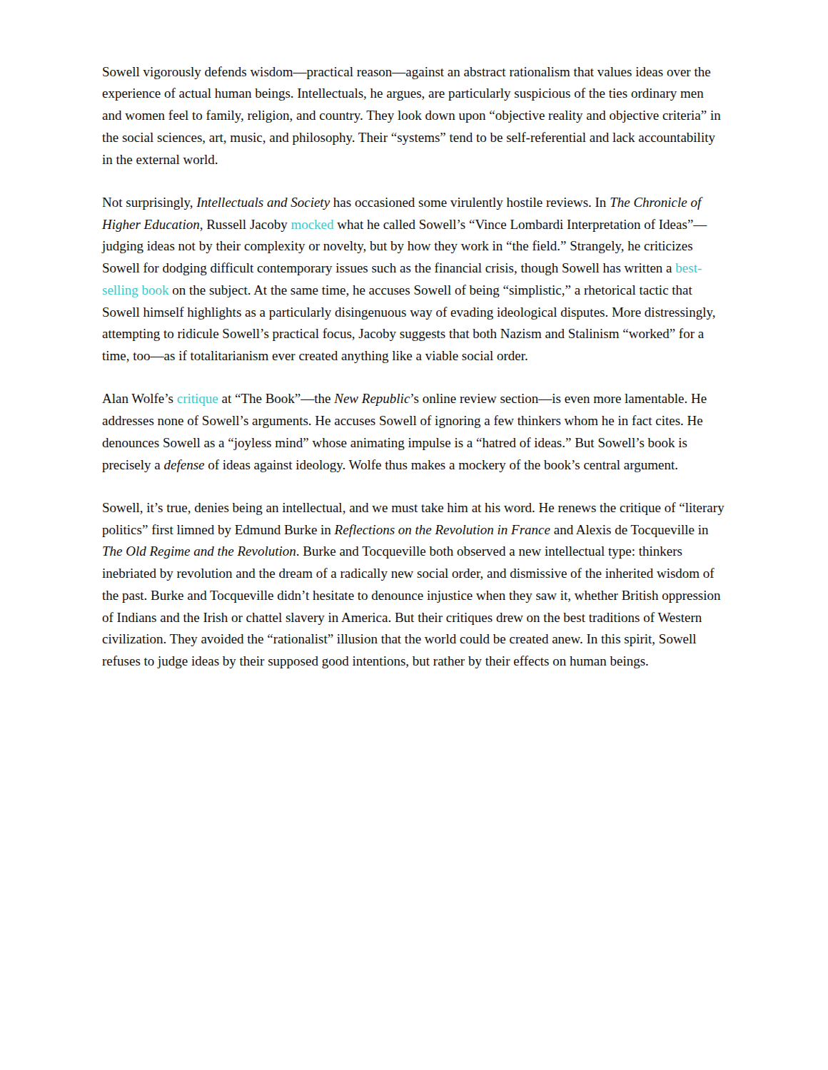Sowell vigorously defends wisdom—practical reason—against an abstract rationalism that values ideas over the experience of actual human beings. Intellectuals, he argues, are particularly suspicious of the ties ordinary men and women feel to family, religion, and country. They look down upon “objective reality and objective criteria” in the social sciences, art, music, and philosophy. Their “systems” tend to be self-referential and lack accountability in the external world.
Not surprisingly, Intellectuals and Society has occasioned some virulently hostile reviews. In The Chronicle of Higher Education, Russell Jacoby mocked what he called Sowell’s “Vince Lombardi Interpretation of Ideas”—judging ideas not by their complexity or novelty, but by how they work in “the field.” Strangely, he criticizes Sowell for dodging difficult contemporary issues such as the financial crisis, though Sowell has written a best-selling book on the subject. At the same time, he accuses Sowell of being “simplistic,” a rhetorical tactic that Sowell himself highlights as a particularly disingenuous way of evading ideological disputes. More distressingly, attempting to ridicule Sowell’s practical focus, Jacoby suggests that both Nazism and Stalinism “worked” for a time, too—as if totalitarianism ever created anything like a viable social order.
Alan Wolfe’s critique at “The Book”—the New Republic’s online review section—is even more lamentable. He addresses none of Sowell’s arguments. He accuses Sowell of ignoring a few thinkers whom he in fact cites. He denounces Sowell as a “joyless mind” whose animating impulse is a “hatred of ideas.” But Sowell’s book is precisely a defense of ideas against ideology. Wolfe thus makes a mockery of the book’s central argument.
Sowell, it’s true, denies being an intellectual, and we must take him at his word. He renews the critique of “literary politics” first limned by Edmund Burke in Reflections on the Revolution in France and Alexis de Tocqueville in The Old Regime and the Revolution. Burke and Tocqueville both observed a new intellectual type: thinkers inebriated by revolution and the dream of a radically new social order, and dismissive of the inherited wisdom of the past. Burke and Tocqueville didn’t hesitate to denounce injustice when they saw it, whether British oppression of Indians and the Irish or chattel slavery in America. But their critiques drew on the best traditions of Western civilization. They avoided the “rationalist” illusion that the world could be created anew. In this spirit, Sowell refuses to judge ideas by their supposed good intentions, but rather by their effects on human beings.